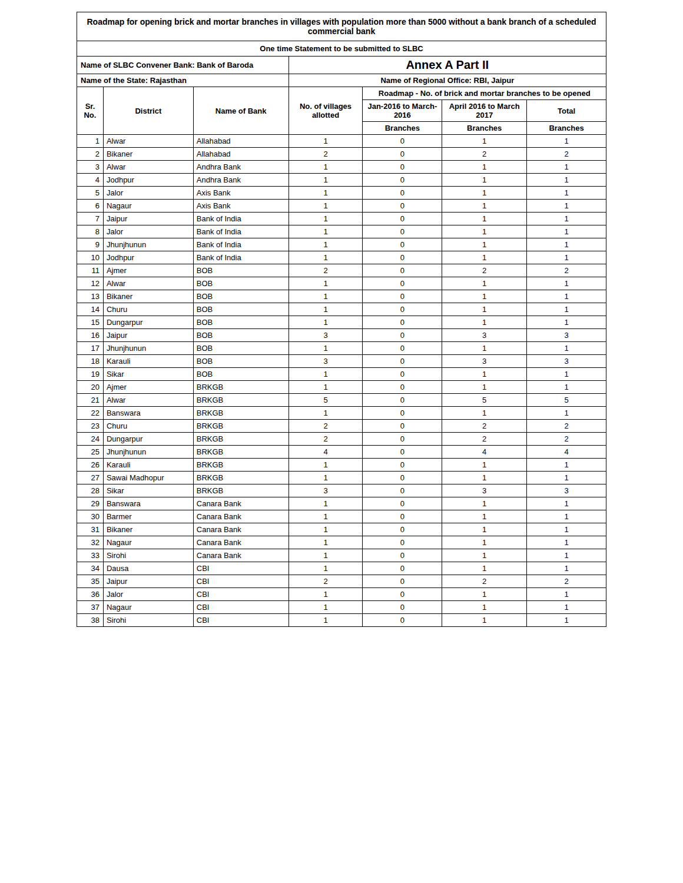| Roadmap for opening brick and mortar branches in villages with population more than 5000 without a bank branch of a scheduled commercial bank |
| One time Statement to be submitted to SLBC |
| Name of SLBC Convener Bank: Bank of Baroda | Annex A Part II |
| Name of the State: Rajasthan | Name of Regional Office: RBI, Jaipur |
| Sr. No. | District | Name of Bank | No. of villages allotted | Roadmap - No. of brick and mortar branches to be opened |
| Jan-2016 to March-2016 | April 2016 to March 2017 | Total |
| Branches | Branches | Branches |
| 1 | Alwar | Allahabad | 1 | 0 | 1 | 1 |
| 2 | Bikaner | Allahabad | 2 | 0 | 2 | 2 |
| 3 | Alwar | Andhra Bank | 1 | 0 | 1 | 1 |
| 4 | Jodhpur | Andhra Bank | 1 | 0 | 1 | 1 |
| 5 | Jalor | Axis Bank | 1 | 0 | 1 | 1 |
| 6 | Nagaur | Axis Bank | 1 | 0 | 1 | 1 |
| 7 | Jaipur | Bank of India | 1 | 0 | 1 | 1 |
| 8 | Jalor | Bank of India | 1 | 0 | 1 | 1 |
| 9 | Jhunjhunun | Bank of India | 1 | 0 | 1 | 1 |
| 10 | Jodhpur | Bank of India | 1 | 0 | 1 | 1 |
| 11 | Ajmer | BOB | 2 | 0 | 2 | 2 |
| 12 | Alwar | BOB | 1 | 0 | 1 | 1 |
| 13 | Bikaner | BOB | 1 | 0 | 1 | 1 |
| 14 | Churu | BOB | 1 | 0 | 1 | 1 |
| 15 | Dungarpur | BOB | 1 | 0 | 1 | 1 |
| 16 | Jaipur | BOB | 3 | 0 | 3 | 3 |
| 17 | Jhunjhunun | BOB | 1 | 0 | 1 | 1 |
| 18 | Karauli | BOB | 3 | 0 | 3 | 3 |
| 19 | Sikar | BOB | 1 | 0 | 1 | 1 |
| 20 | Ajmer | BRKGB | 1 | 0 | 1 | 1 |
| 21 | Alwar | BRKGB | 5 | 0 | 5 | 5 |
| 22 | Banswara | BRKGB | 1 | 0 | 1 | 1 |
| 23 | Churu | BRKGB | 2 | 0 | 2 | 2 |
| 24 | Dungarpur | BRKGB | 2 | 0 | 2 | 2 |
| 25 | Jhunjhunun | BRKGB | 4 | 0 | 4 | 4 |
| 26 | Karauli | BRKGB | 1 | 0 | 1 | 1 |
| 27 | Sawai Madhopur | BRKGB | 1 | 0 | 1 | 1 |
| 28 | Sikar | BRKGB | 3 | 0 | 3 | 3 |
| 29 | Banswara | Canara Bank | 1 | 0 | 1 | 1 |
| 30 | Barmer | Canara Bank | 1 | 0 | 1 | 1 |
| 31 | Bikaner | Canara Bank | 1 | 0 | 1 | 1 |
| 32 | Nagaur | Canara Bank | 1 | 0 | 1 | 1 |
| 33 | Sirohi | Canara Bank | 1 | 0 | 1 | 1 |
| 34 | Dausa | CBI | 1 | 0 | 1 | 1 |
| 35 | Jaipur | CBI | 2 | 0 | 2 | 2 |
| 36 | Jalor | CBI | 1 | 0 | 1 | 1 |
| 37 | Nagaur | CBI | 1 | 0 | 1 | 1 |
| 38 | Sirohi | CBI | 1 | 0 | 1 | 1 |